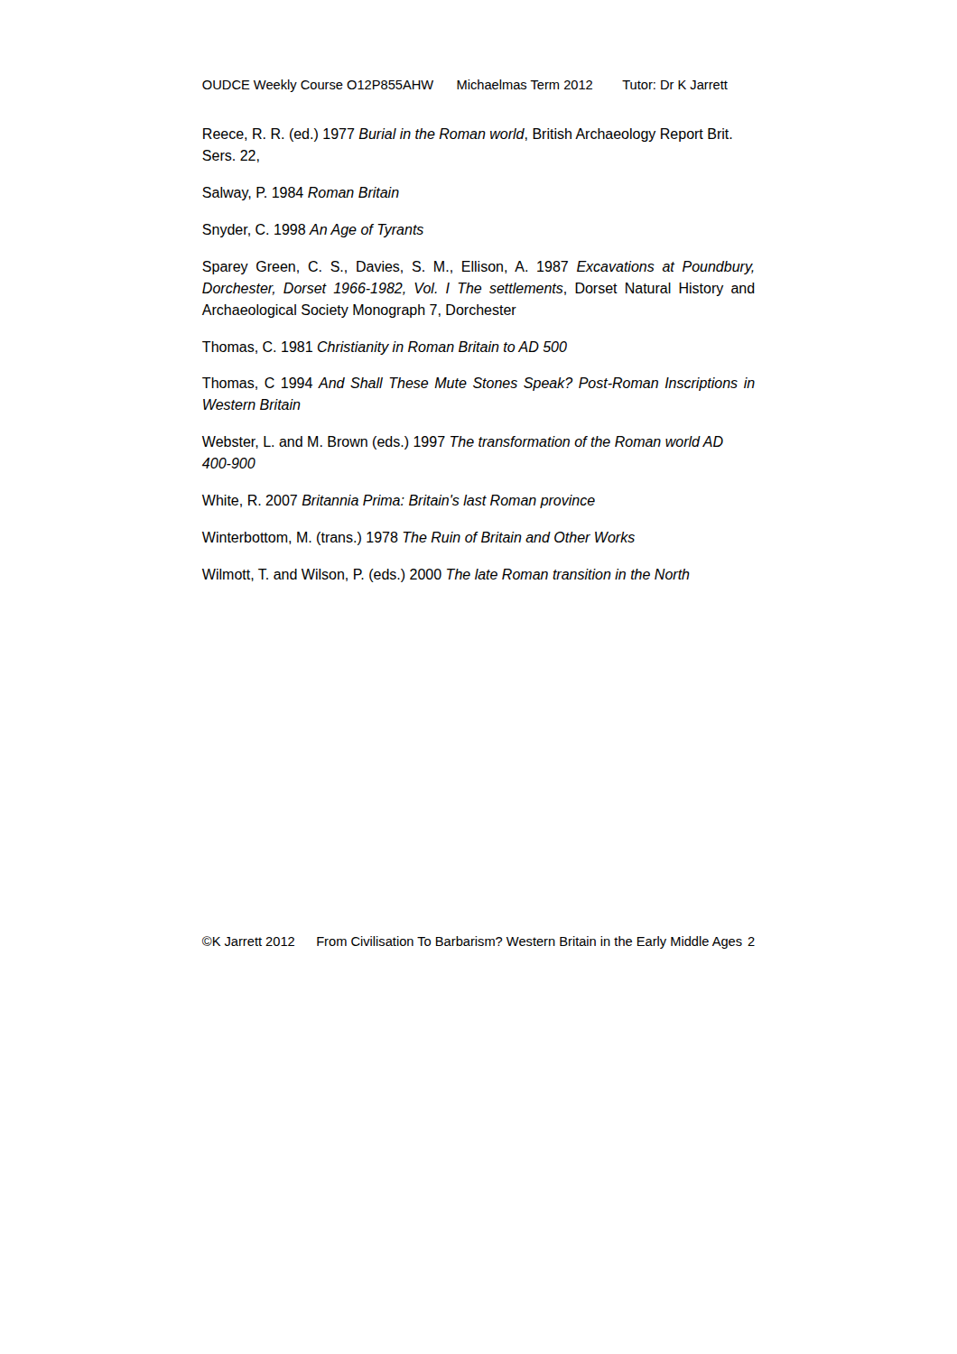OUDCE Weekly Course O12P855AHW Michaelmas Term 2012 Tutor: Dr K Jarrett
Reece, R. R. (ed.) 1977 Burial in the Roman world, British Archaeology Report Brit. Sers. 22,
Salway, P. 1984 Roman Britain
Snyder, C. 1998 An Age of Tyrants
Sparey Green, C. S., Davies, S. M., Ellison, A. 1987 Excavations at Poundbury, Dorchester, Dorset 1966-1982, Vol. I The settlements, Dorset Natural History and Archaeological Society Monograph 7, Dorchester
Thomas, C. 1981 Christianity in Roman Britain to AD 500
Thomas, C 1994 And Shall These Mute Stones Speak? Post-Roman Inscriptions in Western Britain
Webster, L. and M. Brown (eds.) 1997 The transformation of the Roman world AD 400-900
White, R. 2007 Britannia Prima: Britain's last Roman province
Winterbottom, M. (trans.) 1978 The Ruin of Britain and Other Works
Wilmott, T. and Wilson, P. (eds.) 2000 The late Roman transition in the North
©K Jarrett 2012 From Civilisation To Barbarism? Western Britain in the Early Middle Ages 2